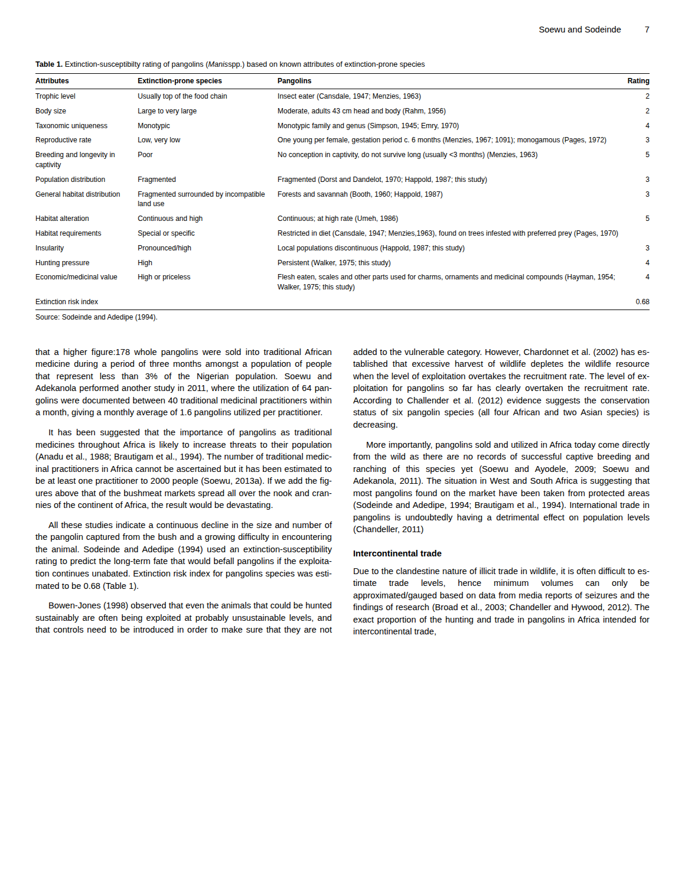Soewu and Sodeinde 7
Table 1. Extinction-susceptibilty rating of pangolins (Manisspp.) based on known attributes of extinction-prone species
| Attributes | Extinction-prone species | Pangolins | Rating |
| --- | --- | --- | --- |
| Trophic level | Usually top of the food chain | Insect eater (Cansdale, 1947; Menzies, 1963) | 2 |
| Body size | Large to very large | Moderate, adults 43 cm head and body (Rahm, 1956) | 2 |
| Taxonomic uniqueness | Monotypic | Monotypic family and genus (Simpson, 1945; Emry, 1970) | 4 |
| Reproductive rate | Low, very low | One young per female, gestation period c. 6 months (Menzies, 1967; 1091); monogamous (Pages, 1972) | 3 |
| Breeding and longevity in captivity | Poor | No conception in captivity, do not survive long (usually <3 months) (Menzies, 1963) | 5 |
| Population distribution | Fragmented | Fragmented (Dorst and Dandelot, 1970; Happold, 1987; this study) | 3 |
| General habitat distribution | Fragmented surrounded by incompatible land use | Forests and savannah (Booth, 1960; Happold, 1987) | 3 |
| Habitat alteration | Continuous and high | Continuous; at high rate (Umeh, 1986) | 5 |
| Habitat requirements | Special or specific | Restricted in diet (Cansdale, 1947; Menzies,1963), found on trees infested with preferred prey (Pages, 1970) | |
| Insularity | Pronounced/high | Local populations discontinuous (Happold, 1987; this study) | 3 |
| Hunting pressure | High | Persistent (Walker, 1975; this study) | 4 |
| Economic/medicinal value | High or priceless | Flesh eaten, scales and other parts used for charms, ornaments and medicinal compounds (Hayman, 1954; Walker, 1975; this study) | 4 |
| Extinction risk index | | | 0.68 |
Source: Sodeinde and Adedipe (1994).
that a higher figure:178 whole pangolins were sold into traditional African medicine during a period of three months amongst a population of people that represent less than 3% of the Nigerian population. Soewu and Adekanola performed another study in 2011, where the utilization of 64 pangolins were documented between 40 traditional medicinal practitioners within a month, giving a monthly average of 1.6 pangolins utilized per practitioner.
It has been suggested that the importance of pangolins as traditional medicines throughout Africa is likely to increase threats to their population (Anadu et al., 1988; Brautigam et al., 1994). The number of traditional medicinal practitioners in Africa cannot be ascertained but it has been estimated to be at least one practitioner to 2000 people (Soewu, 2013a). If we add the figures above that of the bushmeat markets spread all over the nook and crannies of the continent of Africa, the result would be devastating.
All these studies indicate a continuous decline in the size and number of the pangolin captured from the bush and a growing difficulty in encountering the animal. Sodeinde and Adedipe (1994) used an extinction-susceptibility rating to predict the long-term fate that would befall pangolins if the exploitation continues unabated. Extinction risk index for pangolins species was estimated to be 0.68 (Table 1).
Bowen-Jones (1998) observed that even the animals that could be hunted sustainably are often being exploited at probably unsustainable levels, and that controls need to be introduced in order to make sure that they are not added to the vulnerable category. However, Chardonnet et al. (2002) has established that excessive harvest of wildlife depletes the wildlife resource when the level of exploitation overtakes the recruitment rate. The level of exploitation for pangolins so far has clearly overtaken the recruitment rate. According to Challender et al. (2012) evidence suggests the conservation status of six pangolin species (all four African and two Asian species) is decreasing.
More importantly, pangolins sold and utilized in Africa today come directly from the wild as there are no records of successful captive breeding and ranching of this species yet (Soewu and Ayodele, 2009; Soewu and Adekanola, 2011). The situation in West and South Africa is suggesting that most pangolins found on the market have been taken from protected areas (Sodeinde and Adedipe, 1994; Brautigam et al., 1994). International trade in pangolins is undoubtedly having a detrimental effect on population levels (Chandeller, 2011)
Intercontinental trade
Due to the clandestine nature of illicit trade in wildlife, it is often difficult to estimate trade levels, hence minimum volumes can only be approximated/gauged based on data from media reports of seizures and the findings of research (Broad et al., 2003; Chandeller and Hywood, 2012). The exact proportion of the hunting and trade in pangolins in Africa intended for intercontinental trade,